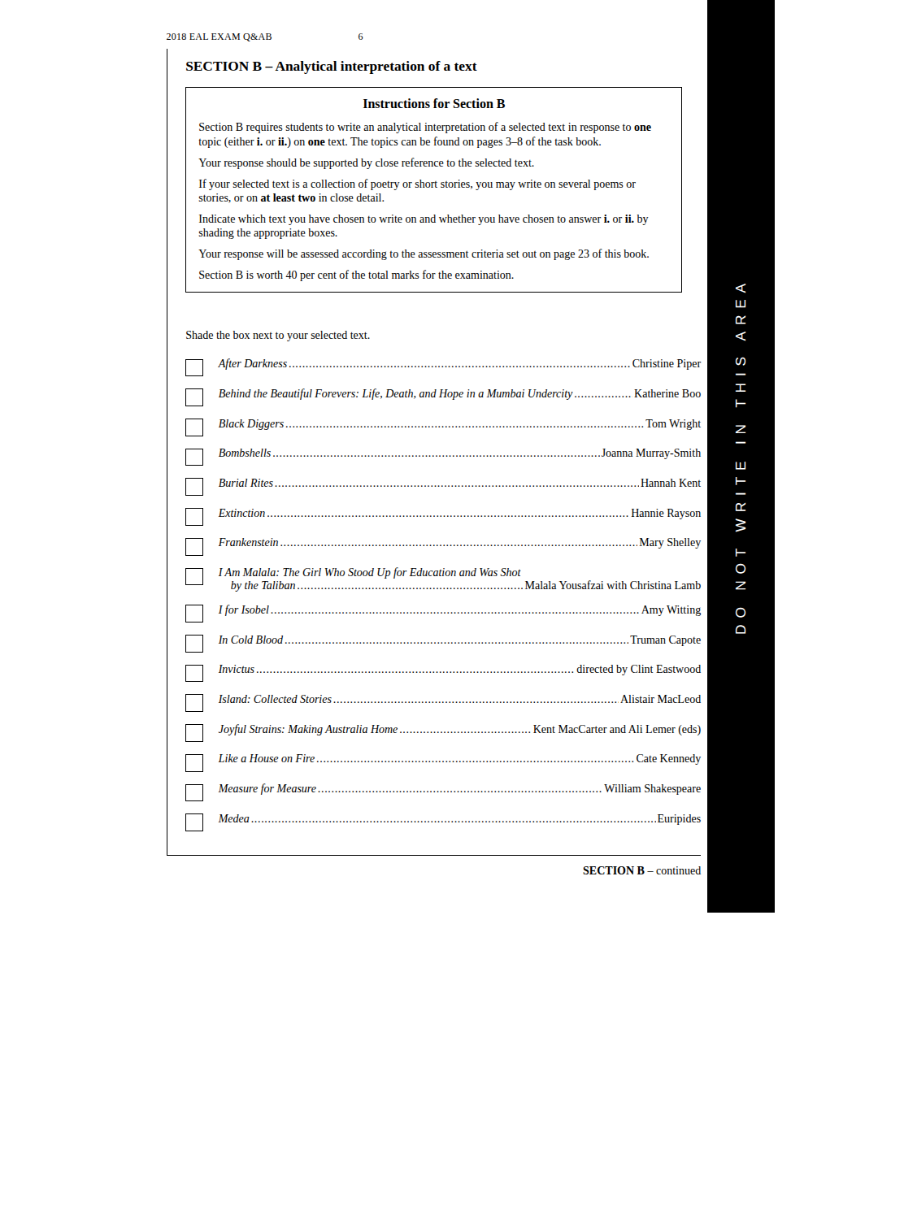DO NOT WRITE IN THIS AREA
2018 EAL EXAM Q&AB 6
SECTION B – Analytical interpretation of a text
Instructions for Section B
Section B requires students to write an analytical interpretation of a selected text in response to one topic (either i. or ii.) on one text. The topics can be found on pages 3–8 of the task book.
Your response should be supported by close reference to the selected text.
If your selected text is a collection of poetry or short stories, you may write on several poems or stories, or on at least two in close detail.
Indicate which text you have chosen to write on and whether you have chosen to answer i. or ii. by shading the appropriate boxes.
Your response will be assessed according to the assessment criteria set out on page 23 of this book.
Section B is worth 40 per cent of the total marks for the examination.
Shade the box next to your selected text.
After Darkness .................................................................................................................................. Christine Piper
Behind the Beautiful Forevers: Life, Death, and Hope in a Mumbai Undercity ............................... Katherine Boo
Black Diggers ....................................................................................................................................... Tom Wright
Bombshells ............................................................................................................................. Joanna Murray-Smith
Burial Rites ............................................................................................................................................. Hannah Kent
Extinction .............................................................................................................................................. Hannie Rayson
Frankenstein ........................................................................................................................................... Mary Shelley
I Am Malala: The Girl Who Stood Up for Education and Was Shot by the Taliban .............................................................................................. Malala Yousafzai with Christina Lamb
I for Isobel ................................................................................................................................................. Amy Witting
In Cold Blood ................................................................................................................................. Truman Capote
Invictus ............................................................................................................................. directed by Clint Eastwood
Island: Collected Stories .............................................................................................................. Alistair MacLeod
Joyful Strains: Making Australia Home ........................................................ Kent MacCarter and Ali Lemer (eds)
Like a House on Fire ....................................................................................................................... Cate Kennedy
Measure for Measure ......................................................................................................... William Shakespeare
Medea ....................................................................................................................................................... Euripides
SECTION B – continued